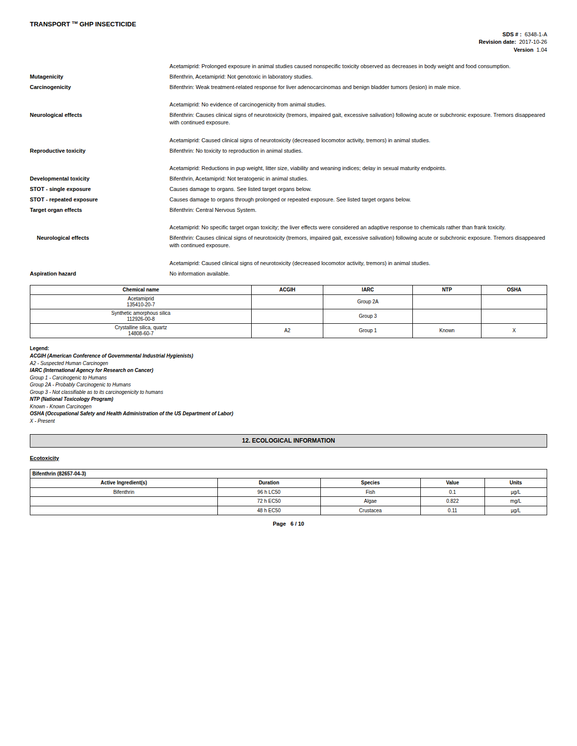TRANSPORT TM GHP INSECTICIDE
SDS # : 6348-1-A
Revision date: 2017-10-26
Version 1.04
| | Acetamiprid: Prolonged exposure in animal studies caused nonspecific toxicity observed as decreases in body weight and food consumption. |
| Mutagenicity | Bifenthrin, Acetamiprid: Not genotoxic in laboratory studies. |
| Carcinogenicity | Bifenthrin: Weak treatment-related response for liver adenocarcinomas and benign bladder tumors (lesion) in male mice. Acetamiprid: No evidence of carcinogenicity from animal studies. |
| Neurological effects | Bifenthrin: Causes clinical signs of neurotoxicity (tremors, impaired gait, excessive salivation) following acute or subchronic exposure. Tremors disappeared with continued exposure. Acetamiprid: Caused clinical signs of neurotoxicity (decreased locomotor activity, tremors) in animal studies. |
| Reproductive toxicity | Bifenthrin: No toxicity to reproduction in animal studies. Acetamiprid: Reductions in pup weight, litter size, viability and weaning indices; delay in sexual maturity endpoints. |
| Developmental toxicity | Bifenthrin, Acetamiprid: Not teratogenic in animal studies. |
| STOT - single exposure | Causes damage to organs. See listed target organs below. |
| STOT - repeated exposure | Causes damage to organs through prolonged or repeated exposure. See listed target organs below. |
| Target organ effects | Bifenthrin: Central Nervous System. Acetamiprid: No specific target organ toxicity; the liver effects were considered an adaptive response to chemicals rather than frank toxicity. |
| Neurological effects | Bifenthrin: Causes clinical signs of neurotoxicity (tremors, impaired gait, excessive salivation) following acute or subchronic exposure. Tremors disappeared with continued exposure. Acetamiprid: Caused clinical signs of neurotoxicity (decreased locomotor activity, tremors) in animal studies. |
| Aspiration hazard | No information available. |
| Chemical name | ACGIH | IARC | NTP | OSHA |
| --- | --- | --- | --- | --- |
| Acetamiprid 135410-20-7 | | Group 2A | | |
| Synthetic amorphous silica 112926-00-8 | | Group 3 | | |
| Crystalline silica, quartz 14808-60-7 | A2 | Group 1 | Known | X |
Legend:
ACGIH (American Conference of Governmental Industrial Hygienists)
A2 - Suspected Human Carcinogen
IARC (International Agency for Research on Cancer)
Group 1 - Carcinogenic to Humans
Group 2A - Probably Carcinogenic to Humans
Group 3 - Not classifiable as to its carcinogenicity to humans
NTP (National Toxicology Program)
Known - Known Carcinogen
OSHA (Occupational Safety and Health Administration of the US Department of Labor)
X - Present
12. ECOLOGICAL INFORMATION
Ecotoxicity
| Bifenthrin (82657-04-3) |
| --- |
| Active Ingredient(s) | Duration | Species | Value | Units |
| Bifenthrin | 96 h LC50 | Fish | 0.1 | µg/L |
| | 72 h EC50 | Algae | 0.822 | mg/L |
| | 48 h EC50 | Crustacea | 0.11 | µg/L |
Page 6 / 10